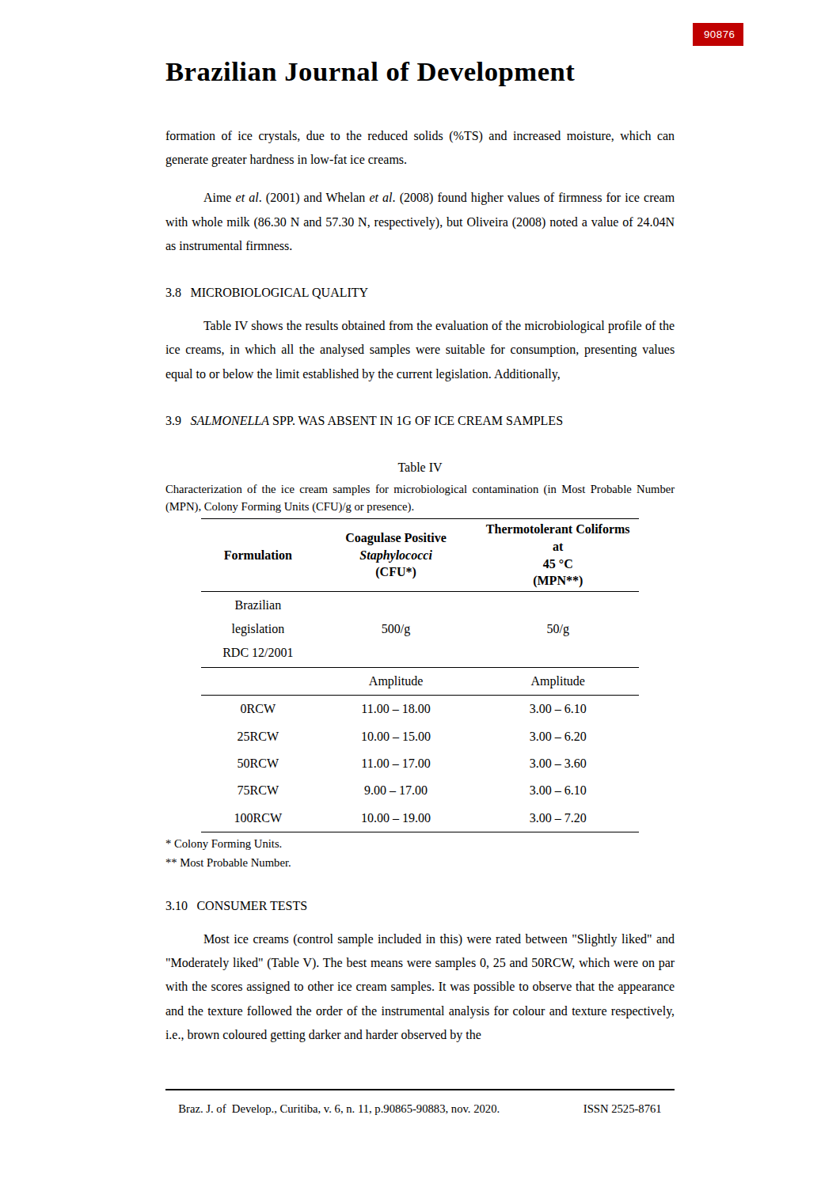90876
Brazilian Journal of Development
formation of ice crystals, due to the reduced solids (%TS) and increased moisture, which can generate greater hardness in low-fat ice creams.
Aime et al. (2001) and Whelan et al. (2008) found higher values of firmness for ice cream with whole milk (86.30 N and 57.30 N, respectively), but Oliveira (2008) noted a value of 24.04N as instrumental firmness.
3.8 MICROBIOLOGICAL QUALITY
Table IV shows the results obtained from the evaluation of the microbiological profile of the ice creams, in which all the analysed samples were suitable for consumption, presenting values equal to or below the limit established by the current legislation. Additionally,
3.9 SALMONELLA SPP. WAS ABSENT IN 1G OF ICE CREAM SAMPLES
Table IV
Characterization of the ice cream samples for microbiological contamination (in Most Probable Number (MPN), Colony Forming Units (CFU)/g or presence).
| Formulation | Coagulase Positive Staphylococci (CFU*) | Thermotolerant Coliforms at 45 °C (MPN**) |
| --- | --- | --- |
| Brazilian legislation RDC 12/2001 | 500/g | 50/g |
| | Amplitude | Amplitude |
| 0RCW | 11.00 – 18.00 | 3.00 – 6.10 |
| 25RCW | 10.00 – 15.00 | 3.00 – 6.20 |
| 50RCW | 11.00 – 17.00 | 3.00 – 3.60 |
| 75RCW | 9.00 – 17.00 | 3.00 – 6.10 |
| 100RCW | 10.00 – 19.00 | 3.00 – 7.20 |
* Colony Forming Units.
** Most Probable Number.
3.10 CONSUMER TESTS
Most ice creams (control sample included in this) were rated between "Slightly liked" and "Moderately liked" (Table V). The best means were samples 0, 25 and 50RCW, which were on par with the scores assigned to other ice cream samples. It was possible to observe that the appearance and the texture followed the order of the instrumental analysis for colour and texture respectively, i.e., brown coloured getting darker and harder observed by the
Braz. J. of Develop., Curitiba, v. 6, n. 11, p.90865-90883, nov. 2020.
ISSN 2525-8761